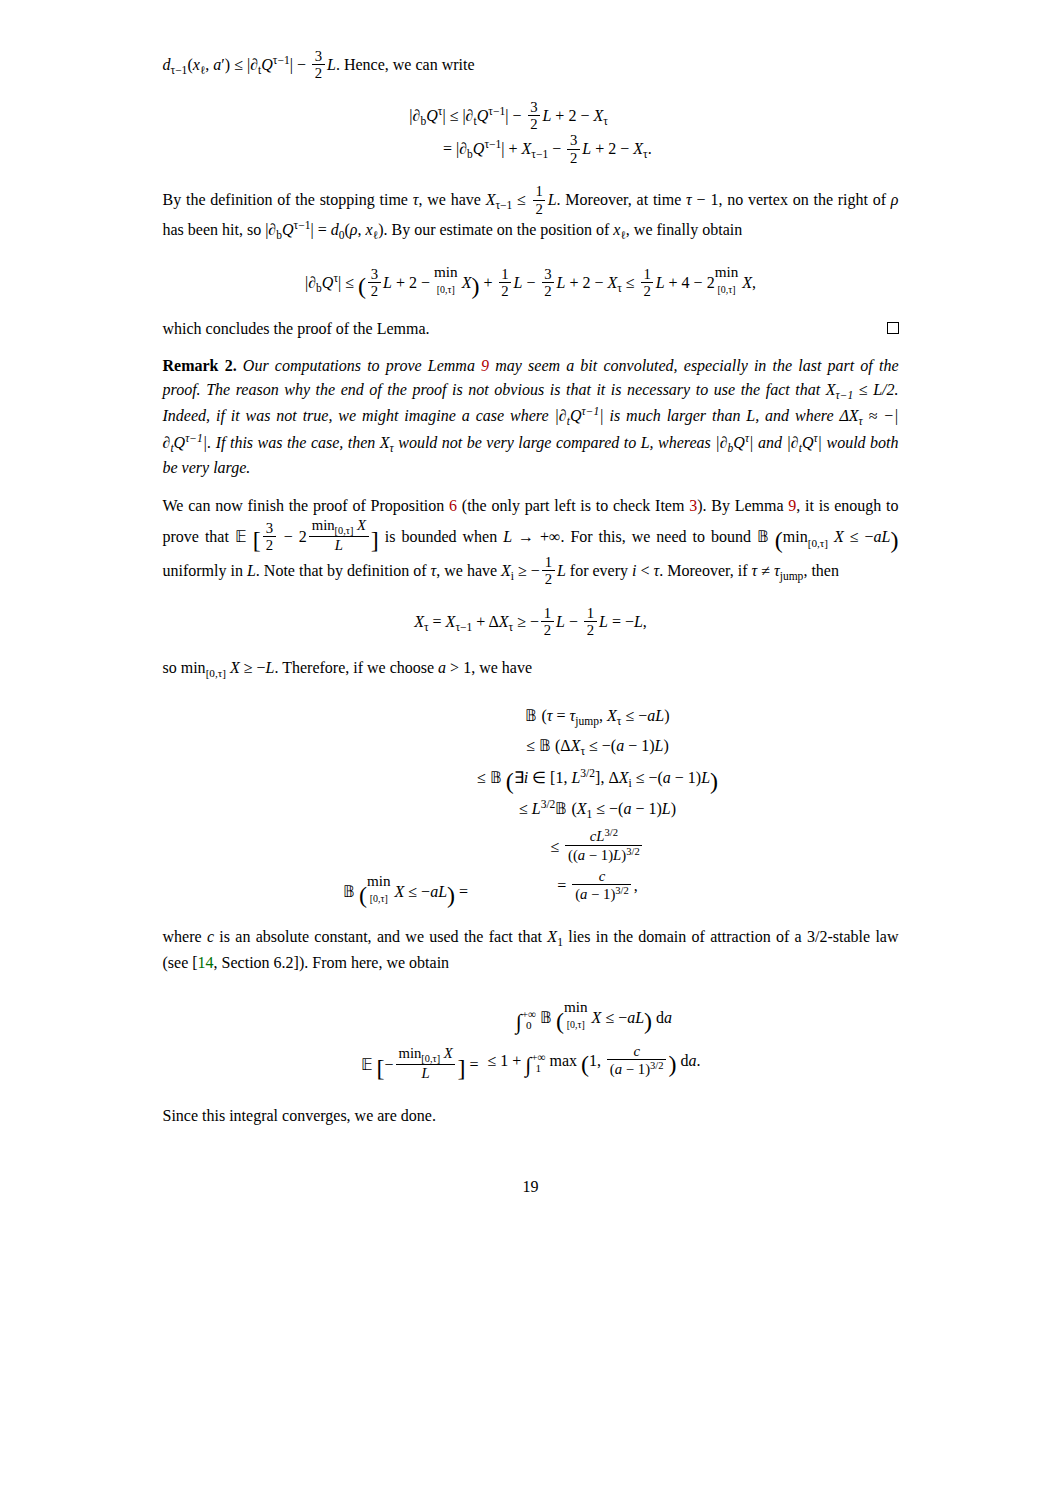dτ−1(xℓ, a′) ≤ |∂tQτ−1| − 32 L. Hence, we can write
|∂bQτ| ≤ |∂tQτ−1| − 32 L + 2 − Xτ
= |∂bQτ−1| + Xτ−1 − 32 L + 2 − Xτ.
By the definition of the stopping time τ, we have Xτ−1 ≤ 12 L. Moreover, at time τ − 1, no vertex on the right of ρ has been hit, so |∂bQτ−1| = d 0(ρ, xℓ). By our estimate on the position of xℓ, we finally obtain
|∂bQτ| ≤ (32 L + 2 − min[0,τ] X) + 12 L − 32 L + 2 − Xτ ≤ 12 L + 4 − 2min[0,τ] X,
which concludes the proof of the Lemma.
Remark 2. Our computations to prove Lemma 9 may seem a bit convoluted, especially in the last part of the proof. The reason why the end of the proof is not obvious is that it is necessary to use the fact that Xτ−1 ≤ L/2. Indeed, if it was not true, we might imagine a case where |∂tQτ−1| is much larger than L, and where ΔXτ ≈ −|∂tQτ−1|. If this was the case, then Xτ would not be very large compared to L, whereas |∂bQτ| and |∂tQτ| would both be very large.
We can now finish the proof of Proposition 6 (the only part left is to check Item 3). By Lemma 9, it is enough to prove that 𝔼 [32 − 2min[0,τ] X L] is bounded when L → +∞. For this, we need to bound 𝔹 (min[0,τ] X ≤ −aL) uniformly in L. Note that by definition of τ, we have Xi ≥ −12 L for every i < τ. Moreover, if τ ≠ τjump, then
Xτ = Xτ−1 + ΔXτ ≥ −12 L − 12 L = −L,
so min[0,τ] X ≥ −L. Therefore, if we choose a > 1, we have
𝔹 (min[0,τ] X ≤ −aL) =
𝔹 (τ = τjump, Xτ ≤ −aL)
≤ 𝔹 (ΔXτ ≤ −(a − 1)L)
≤ 𝔹 (∃i ∈ [1, L 3/2], ΔXi ≤ −(a − 1)L)
≤ L 3/2 𝔹 (X 1 ≤ −(a − 1)L)
≤ cL 3/2((a − 1)L)3/2
= c(a − 1)3/2,
where c is an absolute constant, and we used the fact that X 1 lies in the domain of attraction of a 3/2-stable law (see [14, Section 6.2]). From here, we obtain
𝔼 [−min[0,τ] X L] =
∫+∞0 𝔹 (min[0,τ] X ≤ −aL) da
≤ 1 + ∫+∞1 max (1, c(a − 1)3/2) da.
Since this integral converges, we are done.
19